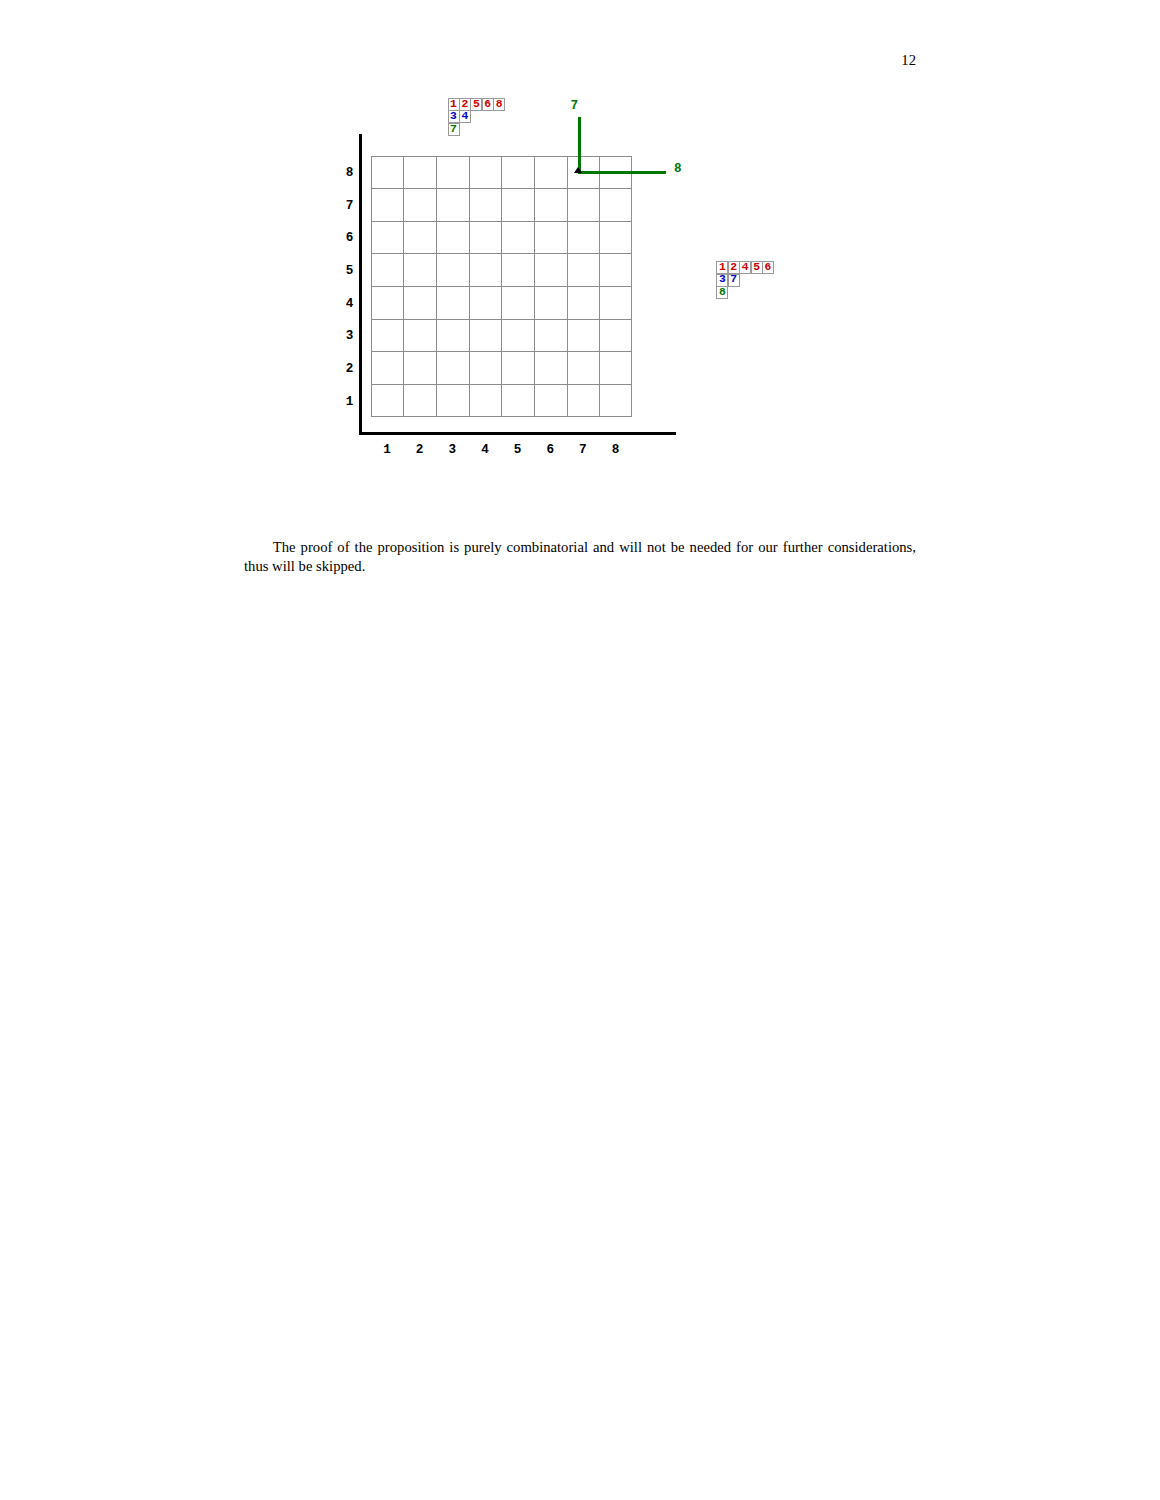12
1
2
5
6
8
3
4
7
1
2
4
5
6
3
7
8
8
7
6
5
4
3
2
1
1
2
3
4
5
6
7
8
7
8
The proof of the proposition is purely combinatorial and will not be needed for our further considerations, thus will be skipped.